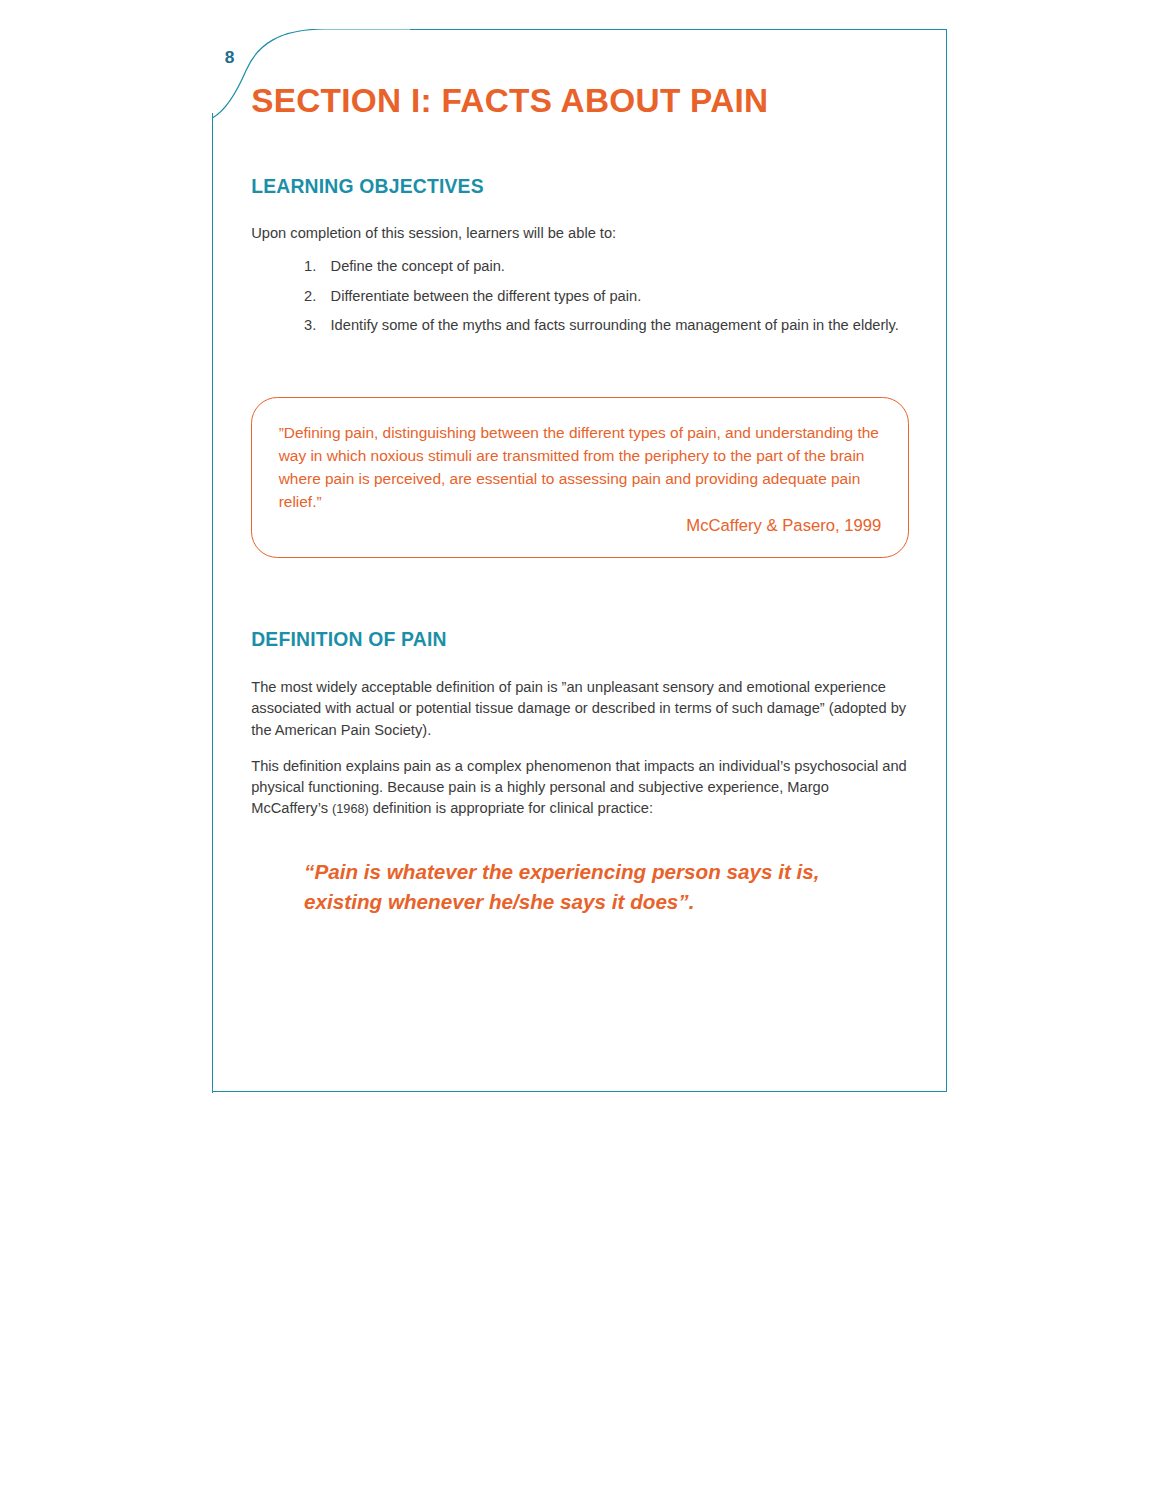8
SECTION I: FACTS ABOUT PAIN
LEARNING OBJECTIVES
Upon completion of this session, learners will be able to:
Define the concept of pain.
Differentiate between the different types of pain.
Identify some of the myths and facts surrounding the management of pain in the elderly.
”Defining pain, distinguishing between the different types of pain, and understanding the way in which noxious stimuli are transmitted from the periphery to the part of the brain where pain is perceived, are essential to assessing pain and providing adequate pain relief.”
McCaffery & Pasero, 1999
DEFINITION OF PAIN
The most widely acceptable definition of pain is ”an unpleasant sensory and emotional experience associated with actual or potential tissue damage or described in terms of such damage” (adopted by the American Pain Society).
This definition explains pain as a complex phenomenon that impacts an individual’s psychosocial and physical functioning. Because pain is a highly personal and subjective experience, Margo McCaffery’s (1968) definition is appropriate for clinical practice:
“Pain is whatever the experiencing person says it is,
existing whenever he/she says it does”.